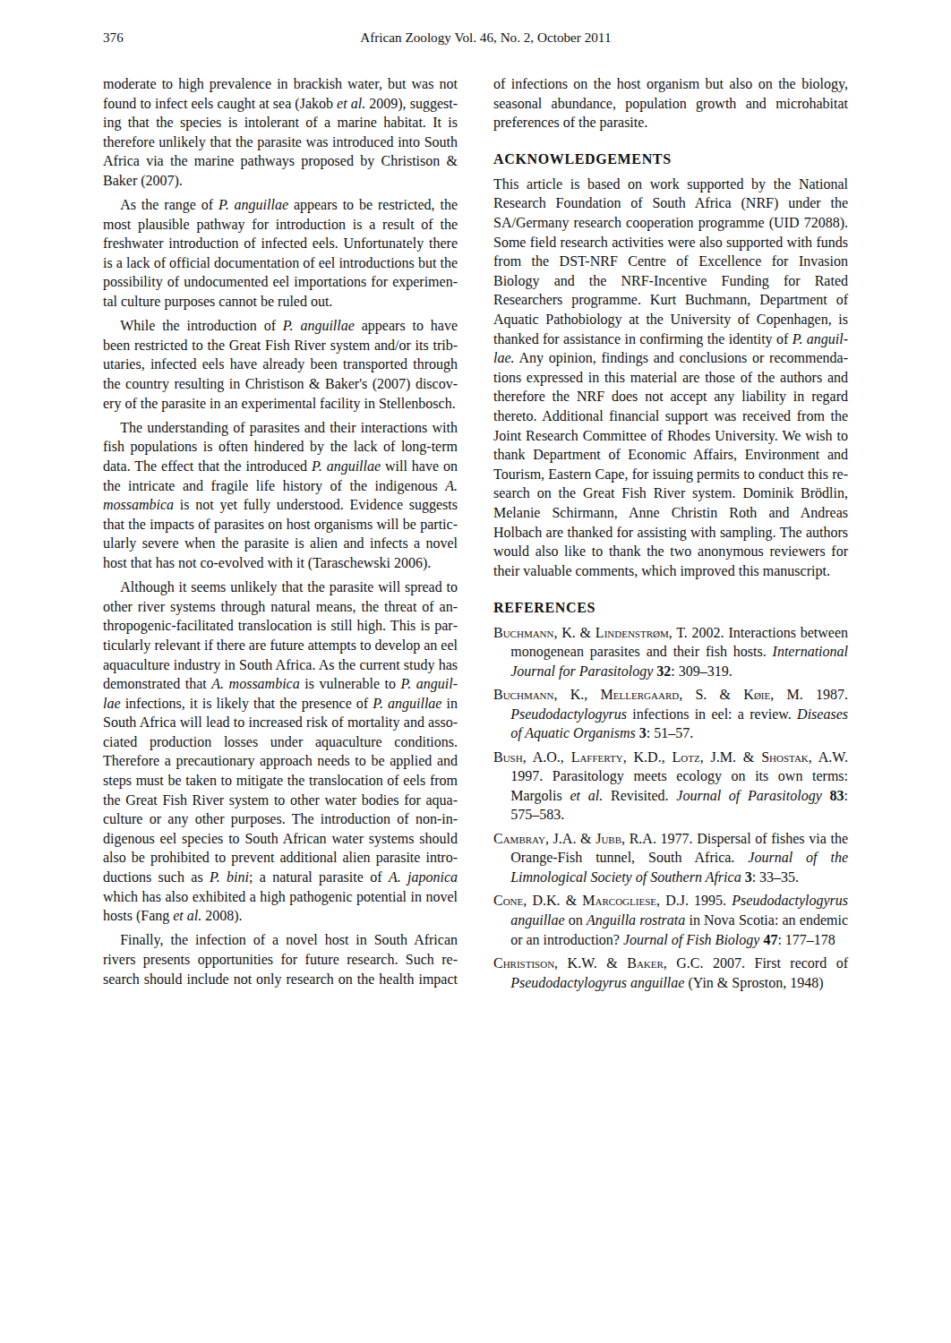376 African Zoology Vol. 46, No. 2, October 2011
moderate to high prevalence in brackish water, but was not found to infect eels caught at sea (Jakob et al. 2009), suggesting that the species is intolerant of a marine habitat. It is therefore unlikely that the parasite was introduced into South Africa via the marine pathways proposed by Christison & Baker (2007).
As the range of P. anguillae appears to be restricted, the most plausible pathway for introduction is a result of the freshwater introduction of infected eels. Unfortunately there is a lack of official documentation of eel introductions but the possibility of undocumented eel importations for experimental culture purposes cannot be ruled out.
While the introduction of P. anguillae appears to have been restricted to the Great Fish River system and/or its tributaries, infected eels have already been transported through the country resulting in Christison & Baker's (2007) discovery of the parasite in an experimental facility in Stellenbosch.
The understanding of parasites and their interactions with fish populations is often hindered by the lack of long-term data. The effect that the introduced P. anguillae will have on the intricate and fragile life history of the indigenous A. mossambica is not yet fully understood. Evidence suggests that the impacts of parasites on host organisms will be particularly severe when the parasite is alien and infects a novel host that has not co-evolved with it (Taraschewski 2006).
Although it seems unlikely that the parasite will spread to other river systems through natural means, the threat of anthropogenic-facilitated translocation is still high. This is particularly relevant if there are future attempts to develop an eel aquaculture industry in South Africa. As the current study has demonstrated that A. mossambica is vulnerable to P. anguillae infections, it is likely that the presence of P. anguillae in South Africa will lead to increased risk of mortality and associated production losses under aquaculture conditions. Therefore a precautionary approach needs to be applied and steps must be taken to mitigate the translocation of eels from the Great Fish River system to other water bodies for aquaculture or any other purposes. The introduction of non-indigenous eel species to South African water systems should also be prohibited to prevent additional alien parasite introductions such as P. bini; a natural parasite of A. japonica which has also exhibited a high pathogenic potential in novel hosts (Fang et al. 2008).
Finally, the infection of a novel host in South African rivers presents opportunities for future research. Such research should include not only research on the health impact of infections on the host organism but also on the biology, seasonal abundance, population growth and microhabitat preferences of the parasite.
Acknowledgements
This article is based on work supported by the National Research Foundation of South Africa (NRF) under the SA/Germany research cooperation programme (UID 72088). Some field research activities were also supported with funds from the DST-NRF Centre of Excellence for Invasion Biology and the NRF-Incentive Funding for Rated Researchers programme. Kurt Buchmann, Department of Aquatic Pathobiology at the University of Copenhagen, is thanked for assistance in confirming the identity of P. anguillae. Any opinion, findings and conclusions or recommendations expressed in this material are those of the authors and therefore the NRF does not accept any liability in regard thereto. Additional financial support was received from the Joint Research Committee of Rhodes University. We wish to thank Department of Economic Affairs, Environment and Tourism, Eastern Cape, for issuing permits to conduct this research on the Great Fish River system. Dominik Brödlin, Melanie Schirmann, Anne Christin Roth and Andreas Holbach are thanked for assisting with sampling. The authors would also like to thank the two anonymous reviewers for their valuable comments, which improved this manuscript.
References
Buchmann, K. & Lindenstrøm, T. 2002. Interactions between monogenean parasites and their fish hosts. International Journal for Parasitology 32: 309–319.
Buchmann, K., Mellergaard, S. & Køie, M. 1987. Pseudodactylogyrus infections in eel: a review. Diseases of Aquatic Organisms 3: 51–57.
Bush, A.O., Lafferty, K.D., Lotz, J.M. & Shostak, A.W. 1997. Parasitology meets ecology on its own terms: Margolis et al. Revisited. Journal of Parasitology 83: 575–583.
Cambray, J.A. & Jubb, R.A. 1977. Dispersal of fishes via the Orange-Fish tunnel, South Africa. Journal of the Limnological Society of Southern Africa 3: 33–35.
Cone, D.K. & Marcogliese, D.J. 1995. Pseudodactylogyrus anguillae on Anguilla rostrata in Nova Scotia: an endemic or an introduction? Journal of Fish Biology 47: 177–178
Christison, K.W. & Baker, G.C. 2007. First record of Pseudodactylogyrus anguillae (Yin & Sproston, 1948)